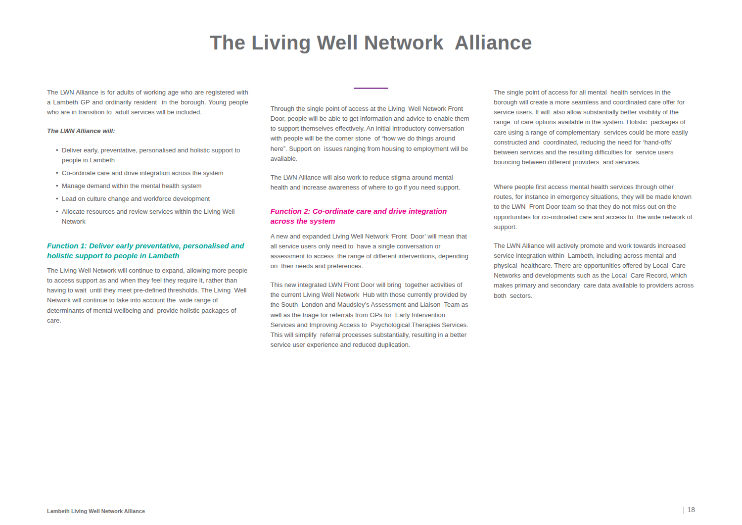The Living Well Network Alliance
The LWN Alliance is for adults of working age who are registered with a Lambeth GP and ordinarily resident in the borough. Young people who are in transition to adult services will be included.
The LWN Alliance will:
Deliver early, preventative, personalised and holistic support to people in Lambeth
Co-ordinate care and drive integration across the system
Manage demand within the mental health system
Lead on culture change and workforce development
Allocate resources and review services within the Living Well Network
Function 1: Deliver early preventative, personalised and holistic support to people in Lambeth
The Living Well Network will continue to expand, allowing more people to access support as and when they feel they require it, rather than having to wait until they meet pre-defined thresholds. The Living Well Network will continue to take into account the wide range of determinants of mental wellbeing and provide holistic packages of care.
Through the single point of access at the Living Well Network Front Door, people will be able to get information and advice to enable them to support themselves effectively. An initial introductory conversation with people will be the corner stone of “how we do things around here”. Support on issues ranging from housing to employment will be available.
The LWN Alliance will also work to reduce stigma around mental health and increase awareness of where to go if you need support.
Function 2: Co-ordinate care and drive integration across the system
A new and expanded Living Well Network ‘Front Door’ will mean that all service users only need to have a single conversation or assessment to access the range of different interventions, depending on their needs and preferences.
This new integrated LWN Front Door will bring together activities of the current Living Well Network Hub with those currently provided by the South London and Maudsley’s Assessment and Liaison Team as well as the triage for referrals from GPs for Early Intervention Services and Improving Access to Psychological Therapies Services. This will simplify referral processes substantially, resulting in a better service user experience and reduced duplication.
The single point of access for all mental health services in the borough will create a more seamless and coordinated care offer for service users. It will also allow substantially better visibility of the range of care options available in the system. Holistic packages of care using a range of complementary services could be more easily constructed and coordinated, reducing the need for ‘hand-offs’ between services and the resulting difficulties for service users bouncing between different providers and services.
Where people first access mental health services through other routes, for instance in emergency situations, they will be made known to the LWN Front Door team so that they do not miss out on the opportunities for co-ordinated care and access to the wide network of support.
The LWN Alliance will actively promote and work towards increased service integration within Lambeth, including across mental and physical healthcare. There are opportunities offered by Local Care Networks and developments such as the Local Care Record, which makes primary and secondary care data available to providers across both sectors.
Lambeth Living Well Network Alliance
|18